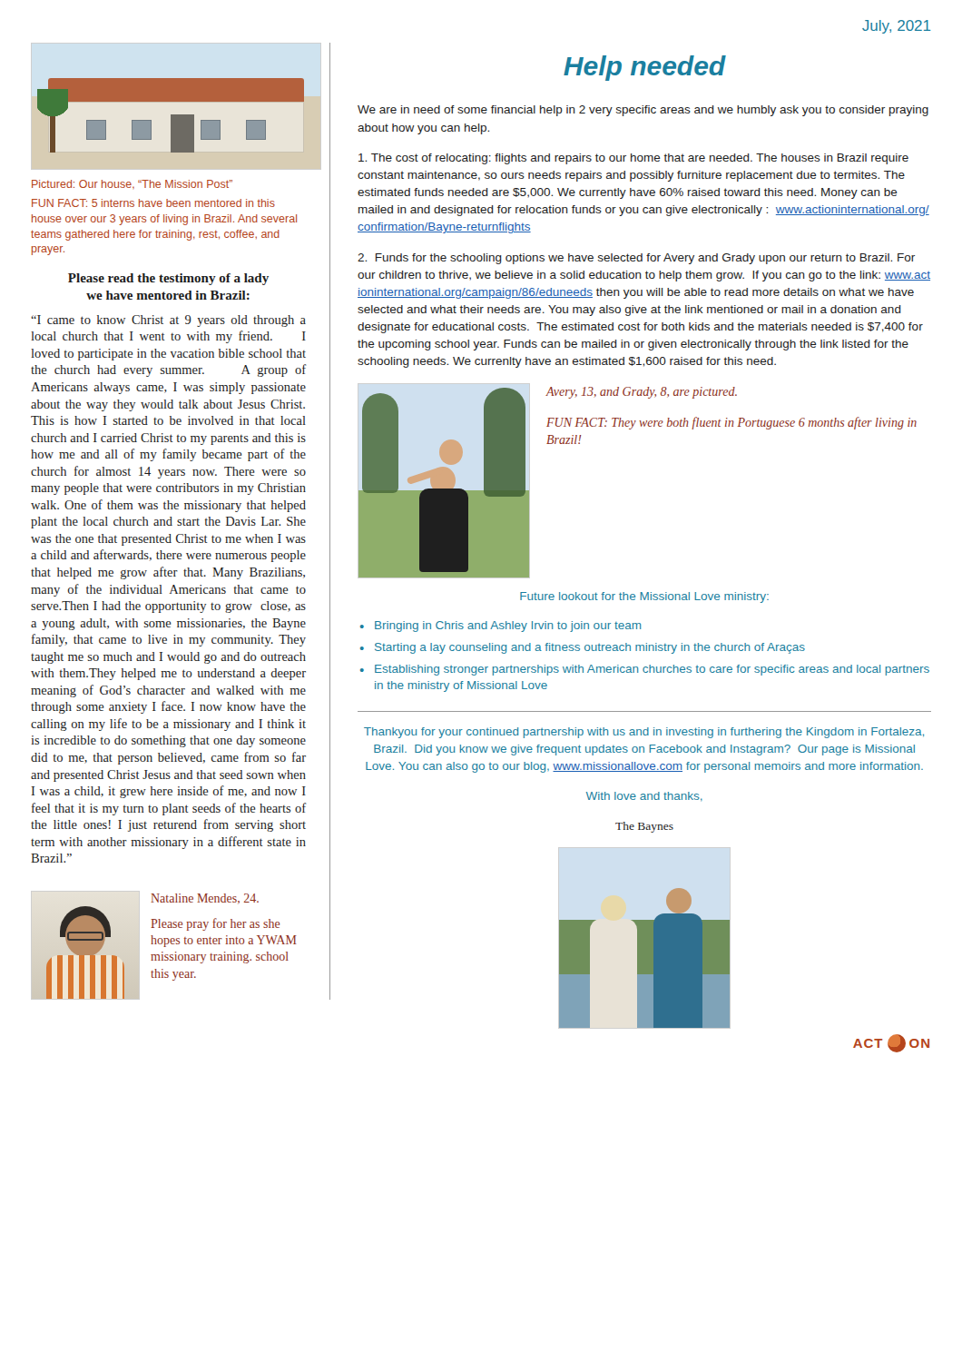July, 2021
Pictured: Our house, “The Mission Post” FUN FACT: 5 interns have been mentored in this house over our 3 years of living in Brazil. And several teams gathered here for training, rest, coffee, and prayer.
Please read the testimony of a lady
we have mentored in Brazil:
“I came to know Christ at 9 years old through a local church that I went to with my friend. I loved to participate in the vacation bible school that the church had every summer. A group of Americans always came, I was simply passionate about the way they would talk about Jesus Christ. This is how I started to be involved in that local church and I carried Christ to my parents and this is how me and all of my family became part of the church for almost 14 years now. There were so many people that were contributors in my Christian walk. One of them was the missionary that helped plant the local church and start the Davis Lar. She was the one that presented Christ to me when I was a child and afterwards, there were numerous people that helped me grow after that. Many Brazilians, many of the individual Americans that came to serve.Then I had the opportunity to grow close, as a young adult, with some missionaries, the Bayne family, that came to live in my community. They taught me so much and I would go and do outreach with them.They helped me to understand a deeper meaning of God’s character and walked with me through some anxiety I face. I now know have the calling on my life to be a missionary and I think it is incredible to do something that one day someone did to me, that person believed, came from so far and presented Christ Jesus and that seed sown when I was a child, it grew here inside of me, and now I feel that it is my turn to plant seeds of the hearts of the little ones! I just returend from serving short term with another missionary in a different state in Brazil.”
Nataline Mendes, 24. Please pray for her as she hopes to enter into a YWAM missionary training. school this year.
Help needed
We are in need of some financial help in 2 very specific areas and we humbly ask you to consider praying about how you can help.
1. The cost of relocating: flights and repairs to our home that are needed. The houses in Brazil require constant maintenance, so ours needs repairs and possibly furniture replacement due to termites. The estimated funds needed are $5,000. We currently have 60% raised toward this need. Money can be mailed in and designated for relocation funds or you can give electronically : www.actioninternational.org/confirmation/Bayne-returnflights
2. Funds for the schooling options we have selected for Avery and Grady upon our return to Brazil. For our children to thrive, we believe in a solid education to help them grow. If you can go to the link: www.actioninternational.org/campaign/86/eduneeds then you will be able to read more details on what we have selected and what their needs are. You may also give at the link mentioned or mail in a donation and designate for educational costs. The estimated cost for both kids and the materials needed is $7,400 for the upcoming school year. Funds can be mailed in or given electronically through the link listed for the schooling needs. We currenlty have an estimated $1,600 raised for this need.
Avery, 13, and Grady, 8, are pictured.
FUN FACT: They were both fluent in Portuguese 6 months after living in Brazil!
Future lookout for the Missional Love ministry:
Bringing in Chris and Ashley Irvin to join our team
Starting a lay counseling and a fitness outreach ministry in the church of Araças
Establishing stronger partnerships with American churches to care for specific areas and local partners in the ministry of Missional Love
Thankyou for your continued partnership with us and in investing in furthering the Kingdom in Fortaleza, Brazil. Did you know we give frequent updates on Facebook and Instagram? Our page is Missional Love. You can also go to our blog, www.missionallove.com for personal memoirs and more information.
With love and thanks,
The Baynes
ACT ON